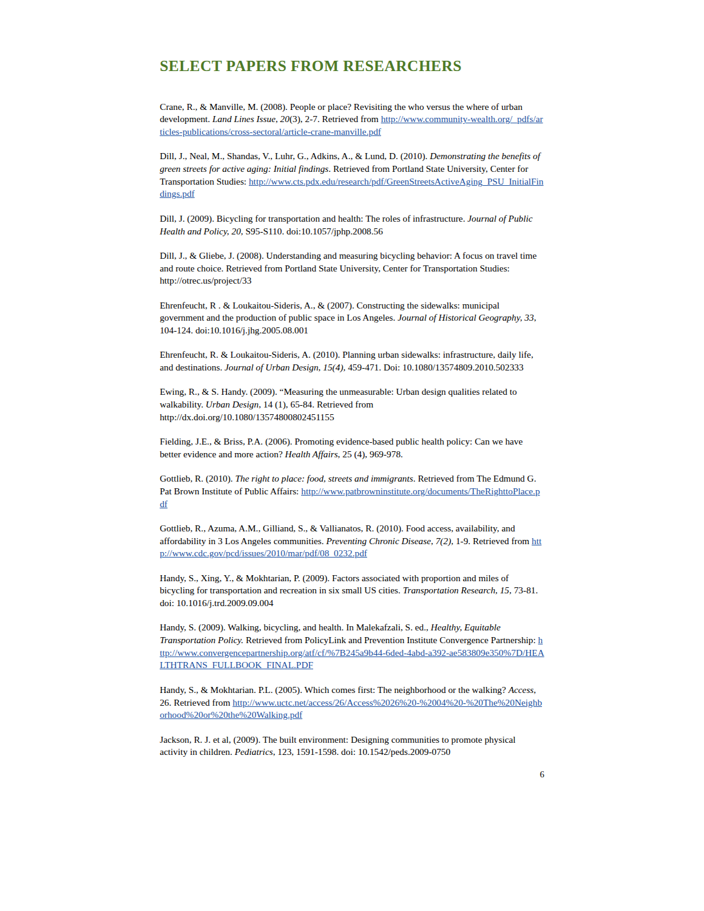SELECT PAPERS FROM RESEARCHERS
Crane, R., & Manville, M. (2008). People or place? Revisiting the who versus the where of urban development. Land Lines Issue, 20(3), 2-7. Retrieved from http://www.community-wealth.org/_pdfs/articles-publications/cross-sectoral/article-crane-manville.pdf
Dill, J., Neal, M., Shandas, V., Luhr, G., Adkins, A., & Lund, D. (2010). Demonstrating the benefits of green streets for active aging: Initial findings. Retrieved from Portland State University, Center for Transportation Studies: http://www.cts.pdx.edu/research/pdf/GreenStreetsActiveAging_PSU_InitialFindings.pdf
Dill, J. (2009). Bicycling for transportation and health: The roles of infrastructure. Journal of Public Health and Policy, 20, S95-S110. doi:10.1057/jphp.2008.56
Dill, J., & Gliebe, J. (2008). Understanding and measuring bicycling behavior: A focus on travel time and route choice. Retrieved from Portland State University, Center for Transportation Studies: http://otrec.us/project/33
Ehrenfeucht, R . & Loukaitou-Sideris, A., & (2007). Constructing the sidewalks: municipal government and the production of public space in Los Angeles. Journal of Historical Geography, 33, 104-124. doi:10.1016/j.jhg.2005.08.001
Ehrenfeucht, R. & Loukaitou-Sideris, A. (2010). Planning urban sidewalks: infrastructure, daily life, and destinations. Journal of Urban Design, 15(4), 459-471. Doi: 10.1080/13574809.2010.502333
Ewing, R., & S. Handy. (2009). “Measuring the unmeasurable: Urban design qualities related to walkability. Urban Design, 14 (1), 65-84. Retrieved from http://dx.doi.org/10.1080/13574800802451155
Fielding, J.E., & Briss, P.A. (2006). Promoting evidence-based public health policy: Can we have better evidence and more action? Health Affairs, 25 (4), 969-978.
Gottlieb, R. (2010). The right to place: food, streets and immigrants. Retrieved from The Edmund G. Pat Brown Institute of Public Affairs: http://www.patbrowninstitute.org/documents/TheRighttoPlace.pdf
Gottlieb, R., Azuma, A.M., Gilliand, S., & Vallianatos, R. (2010). Food access, availability, and affordability in 3 Los Angeles communities. Preventing Chronic Disease, 7(2), 1-9. Retrieved from http://www.cdc.gov/pcd/issues/2010/mar/pdf/08_0232.pdf
Handy, S., Xing, Y., & Mokhtarian, P. (2009). Factors associated with proportion and miles of bicycling for transportation and recreation in six small US cities. Transportation Research, 15, 73-81. doi: 10.1016/j.trd.2009.09.004
Handy, S. (2009). Walking, bicycling, and health. In Malekafzali, S. ed., Healthy, Equitable Transportation Policy. Retrieved from PolicyLink and Prevention Institute Convergence Partnership: http://www.convergencepartnership.org/atf/cf/%7B245a9b44-6ded-4abd-a392-ae583809e350%7D/HEALTHTRANS_FULLBOOK_FINAL.PDF
Handy, S., & Mokhtarian. P.L. (2005). Which comes first: The neighborhood or the walking? Access, 26. Retrieved from http://www.uctc.net/access/26/Access%2026%20-%2004%20-%20The%20Neighborhood%20or%20the%20Walking.pdf
Jackson, R. J. et al, (2009). The built environment: Designing communities to promote physical activity in children. Pediatrics, 123, 1591-1598. doi: 10.1542/peds.2009-0750
6